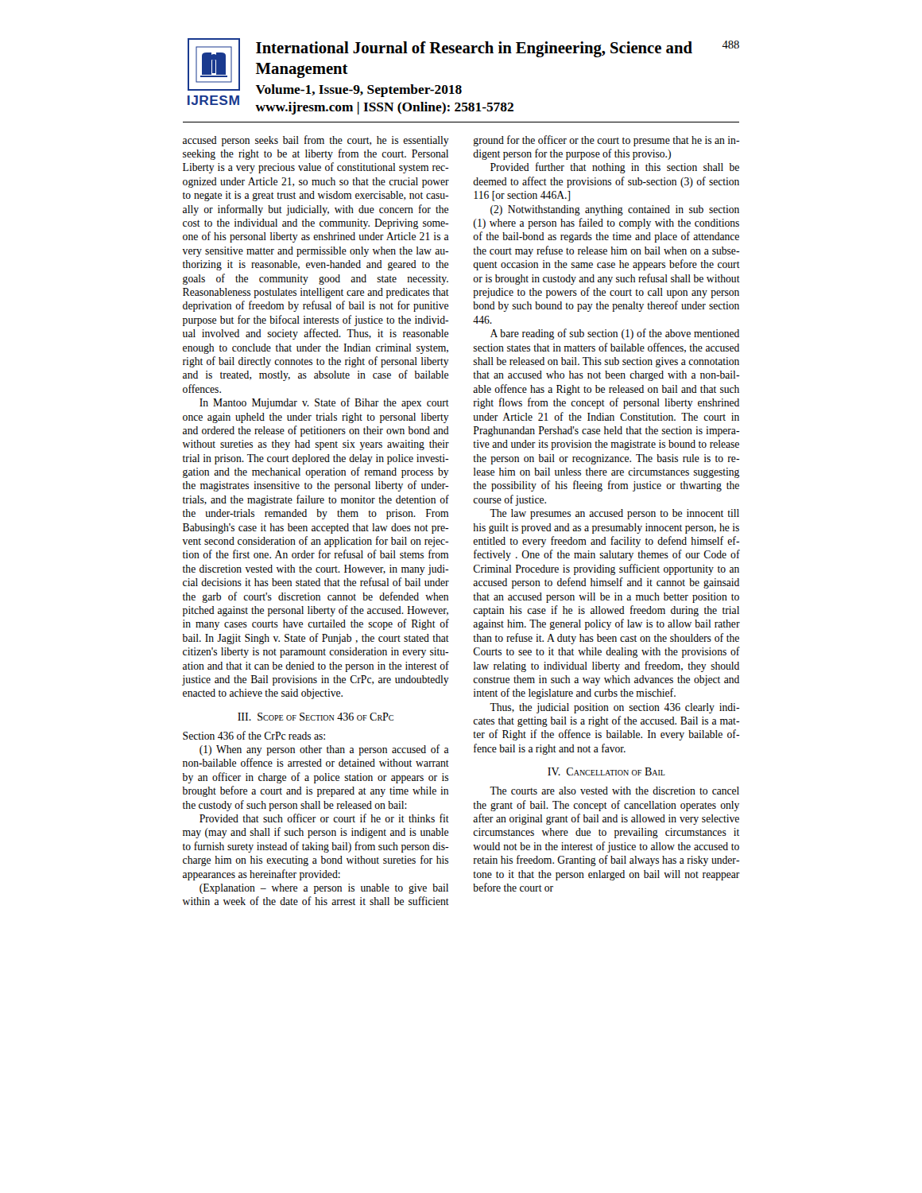488
IJRESM
International Journal of Research in Engineering, Science and Management
Volume-1, Issue-9, September-2018
www.ijresm.com | ISSN (Online): 2581-5782
accused person seeks bail from the court, he is essentially seeking the right to be at liberty from the court. Personal Liberty is a very precious value of constitutional system recognized under Article 21, so much so that the crucial power to negate it is a great trust and wisdom exercisable, not casually or informally but judicially, with due concern for the cost to the individual and the community. Depriving someone of his personal liberty as enshrined under Article 21 is a very sensitive matter and permissible only when the law authorizing it is reasonable, even-handed and geared to the goals of the community good and state necessity. Reasonableness postulates intelligent care and predicates that deprivation of freedom by refusal of bail is not for punitive purpose but for the bifocal interests of justice to the individual involved and society affected. Thus, it is reasonable enough to conclude that under the Indian criminal system, right of bail directly connotes to the right of personal liberty and is treated, mostly, as absolute in case of bailable offences.
In Mantoo Mujumdar v. State of Bihar the apex court once again upheld the under trials right to personal liberty and ordered the release of petitioners on their own bond and without sureties as they had spent six years awaiting their trial in prison. The court deplored the delay in police investigation and the mechanical operation of remand process by the magistrates insensitive to the personal liberty of under-trials, and the magistrate failure to monitor the detention of the under-trials remanded by them to prison. From Babusingh's case it has been accepted that law does not prevent second consideration of an application for bail on rejection of the first one. An order for refusal of bail stems from the discretion vested with the court. However, in many judicial decisions it has been stated that the refusal of bail under the garb of court's discretion cannot be defended when pitched against the personal liberty of the accused. However, in many cases courts have curtailed the scope of Right of bail. In Jagjit Singh v. State of Punjab , the court stated that citizen's liberty is not paramount consideration in every situation and that it can be denied to the person in the interest of justice and the Bail provisions in the CrPc, are undoubtedly enacted to achieve the said objective.
III. Scope of Section 436 of CrPc
Section 436 of the CrPc reads as:
(1) When any person other than a person accused of a non-bailable offence is arrested or detained without warrant by an officer in charge of a police station or appears or is brought before a court and is prepared at any time while in the custody of such person shall be released on bail:
Provided that such officer or court if he or it thinks fit may (may and shall if such person is indigent and is unable to furnish surety instead of taking bail) from such person discharge him on his executing a bond without sureties for his appearances as hereinafter provided:
(Explanation – where a person is unable to give bail within a week of the date of his arrest it shall be sufficient ground for the officer or the court to presume that he is an indigent person for the purpose of this proviso.)
Provided further that nothing in this section shall be deemed to affect the provisions of sub-section (3) of section 116 [or section 446A.]
(2) Notwithstanding anything contained in sub section (1) where a person has failed to comply with the conditions of the bail-bond as regards the time and place of attendance the court may refuse to release him on bail when on a subsequent occasion in the same case he appears before the court or is brought in custody and any such refusal shall be without prejudice to the powers of the court to call upon any person bond by such bound to pay the penalty thereof under section 446.
A bare reading of sub section (1) of the above mentioned section states that in matters of bailable offences, the accused shall be released on bail. This sub section gives a connotation that an accused who has not been charged with a non-bailable offence has a Right to be released on bail and that such right flows from the concept of personal liberty enshrined under Article 21 of the Indian Constitution. The court in Praghunandan Pershad's case held that the section is imperative and under its provision the magistrate is bound to release the person on bail or recognizance. The basis rule is to release him on bail unless there are circumstances suggesting the possibility of his fleeing from justice or thwarting the course of justice.
The law presumes an accused person to be innocent till his guilt is proved and as a presumably innocent person, he is entitled to every freedom and facility to defend himself effectively . One of the main salutary themes of our Code of Criminal Procedure is providing sufficient opportunity to an accused person to defend himself and it cannot be gainsaid that an accused person will be in a much better position to captain his case if he is allowed freedom during the trial against him. The general policy of law is to allow bail rather than to refuse it. A duty has been cast on the shoulders of the Courts to see to it that while dealing with the provisions of law relating to individual liberty and freedom, they should construe them in such a way which advances the object and intent of the legislature and curbs the mischief.
Thus, the judicial position on section 436 clearly indicates that getting bail is a right of the accused. Bail is a matter of Right if the offence is bailable. In every bailable offence bail is a right and not a favor.
IV. Cancellation of Bail
The courts are also vested with the discretion to cancel the grant of bail. The concept of cancellation operates only after an original grant of bail and is allowed in very selective circumstances where due to prevailing circumstances it would not be in the interest of justice to allow the accused to retain his freedom. Granting of bail always has a risky undertone to it that the person enlarged on bail will not reappear before the court or